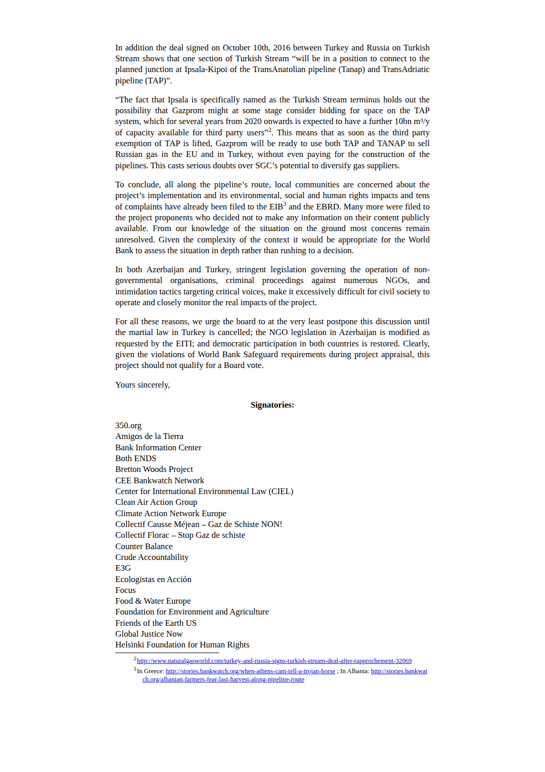In addition the deal signed on October 10th, 2016 between Turkey and Russia on Turkish Stream shows that one section of Turkish Stream “will be in a position to connect to the planned junction at Ipsala-Kipoi of the TransAnatolian pipeline (Tanap) and TransAdriatic pipeline (TAP)”.
“The fact that Ipsala is specifically named as the Turkish Stream terminus holds out the possibility that Gazprom might at some stage consider bidding for space on the TAP system, which for several years from 2020 onwards is expected to have a further 10bn m³/y of capacity available for third party users”2. This means that as soon as the third party exemption of TAP is lifted, Gazprom will be ready to use both TAP and TANAP to sell Russian gas in the EU and in Turkey, without even paying for the construction of the pipelines. This casts serious doubts over SGC’s potential to diversify gas suppliers.
To conclude, all along the pipeline’s route, local communities are concerned about the project’s implementation and its environmental, social and human rights impacts and tens of complaints have already been filed to the EIB3 and the EBRD. Many more were filed to the project proponents who decided not to make any information on their content publicly available. From our knowledge of the situation on the ground most concerns remain unresolved. Given the complexity of the context it would be appropriate for the World Bank to assess the situation in depth rather than rushing to a decision.
In both Azerbaijan and Turkey, stringent legislation governing the operation of non-governmental organisations, criminal proceedings against numerous NGOs, and intimidation tactics targeting critical voices, make it excessively difficult for civil society to operate and closely monitor the real impacts of the project.
For all these reasons, we urge the board to at the very least postpone this discussion until the martial law in Turkey is cancelled; the NGO legislation in Azerbaijan is modified as requested by the EITI; and democratic participation in both countries is restored. Clearly, given the violations of World Bank Safeguard requirements during project appraisal, this project should not qualify for a Board vote.
Yours sincerely,
Signatories:
350.org
Amigos de la Tierra
Bank Information Center
Both ENDS
Bretton Woods Project
CEE Bankwatch Network
Center for International Environmental Law (CIEL)
Clean Air Action Group
Climate Action Network Europe
Collectif Causse Méjean – Gaz de Schiste NON!
Collectif Florac – Stop Gaz de schiste
Counter Balance
Crude Accountability
E3G
Ecologistas en Acción
Focus
Food & Water Europe
Foundation for Environment and Agriculture
Friends of the Earth US
Global Justice Now
Helsinki Foundation for Human Rights
2 http://www.naturalgasworld.com/turkey-and-russia-signs-turkish-stream-deal-after-rapprochement-32069
3 In Greece: http://stories.bankwatch.org/when-athens-cant-tell-a-trojan-horse ; In Albania: http://stories.bankwatch.org/albanian-farmers-fear-last-harvest-along-pipeline-route